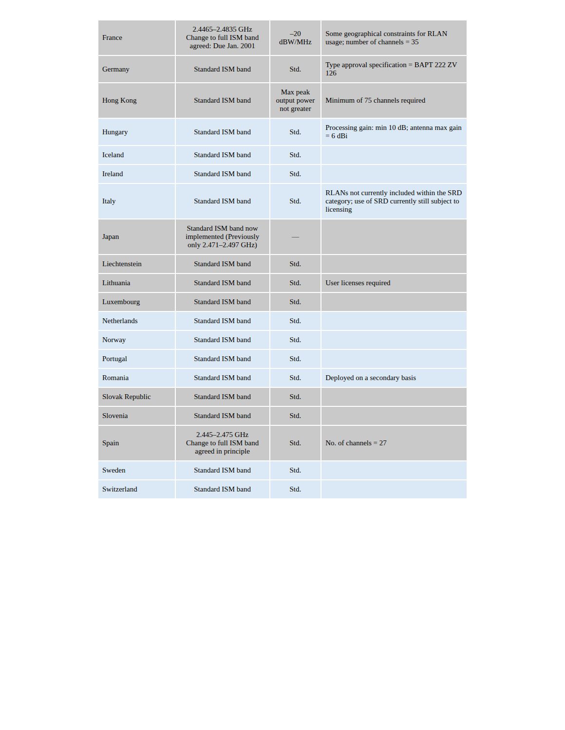| France | 2.4465–2.4835 GHz Change to full ISM band agreed: Due Jan. 2001 | –20 dBW/MHz | Some geographical constraints for RLAN usage; number of channels = 35 |
| Germany | Standard ISM band | Std. | Type approval specification = BAPT 222 ZV 126 |
| Hong Kong | Standard ISM band | Max peak output power not greater | Minimum of 75 channels required |
| Hungary | Standard ISM band | Std. | Processing gain: min 10 dB; antenna max gain = 6 dBi |
| Iceland | Standard ISM band | Std. | |
| Ireland | Standard ISM band | Std. | |
| Italy | Standard ISM band | Std. | RLANs not currently included within the SRD category; use of SRD currently still subject to licensing |
| Japan | Standard ISM band now implemented (Previously only 2.471–2.497 GHz) | — | |
| Liechtenstein | Standard ISM band | Std. | |
| Lithuania | Standard ISM band | Std. | User licenses required |
| Luxembourg | Standard ISM band | Std. | |
| Netherlands | Standard ISM band | Std. | |
| Norway | Standard ISM band | Std. | |
| Portugal | Standard ISM band | Std. | |
| Romania | Standard ISM band | Std. | Deployed on a secondary basis |
| Slovak Republic | Standard ISM band | Std. | |
| Slovenia | Standard ISM band | Std. | |
| Spain | 2.445–2.475 GHz Change to full ISM band agreed in principle | Std. | No. of channels = 27 |
| Sweden | Standard ISM band | Std. | |
| Switzerland | Standard ISM band | Std. | |